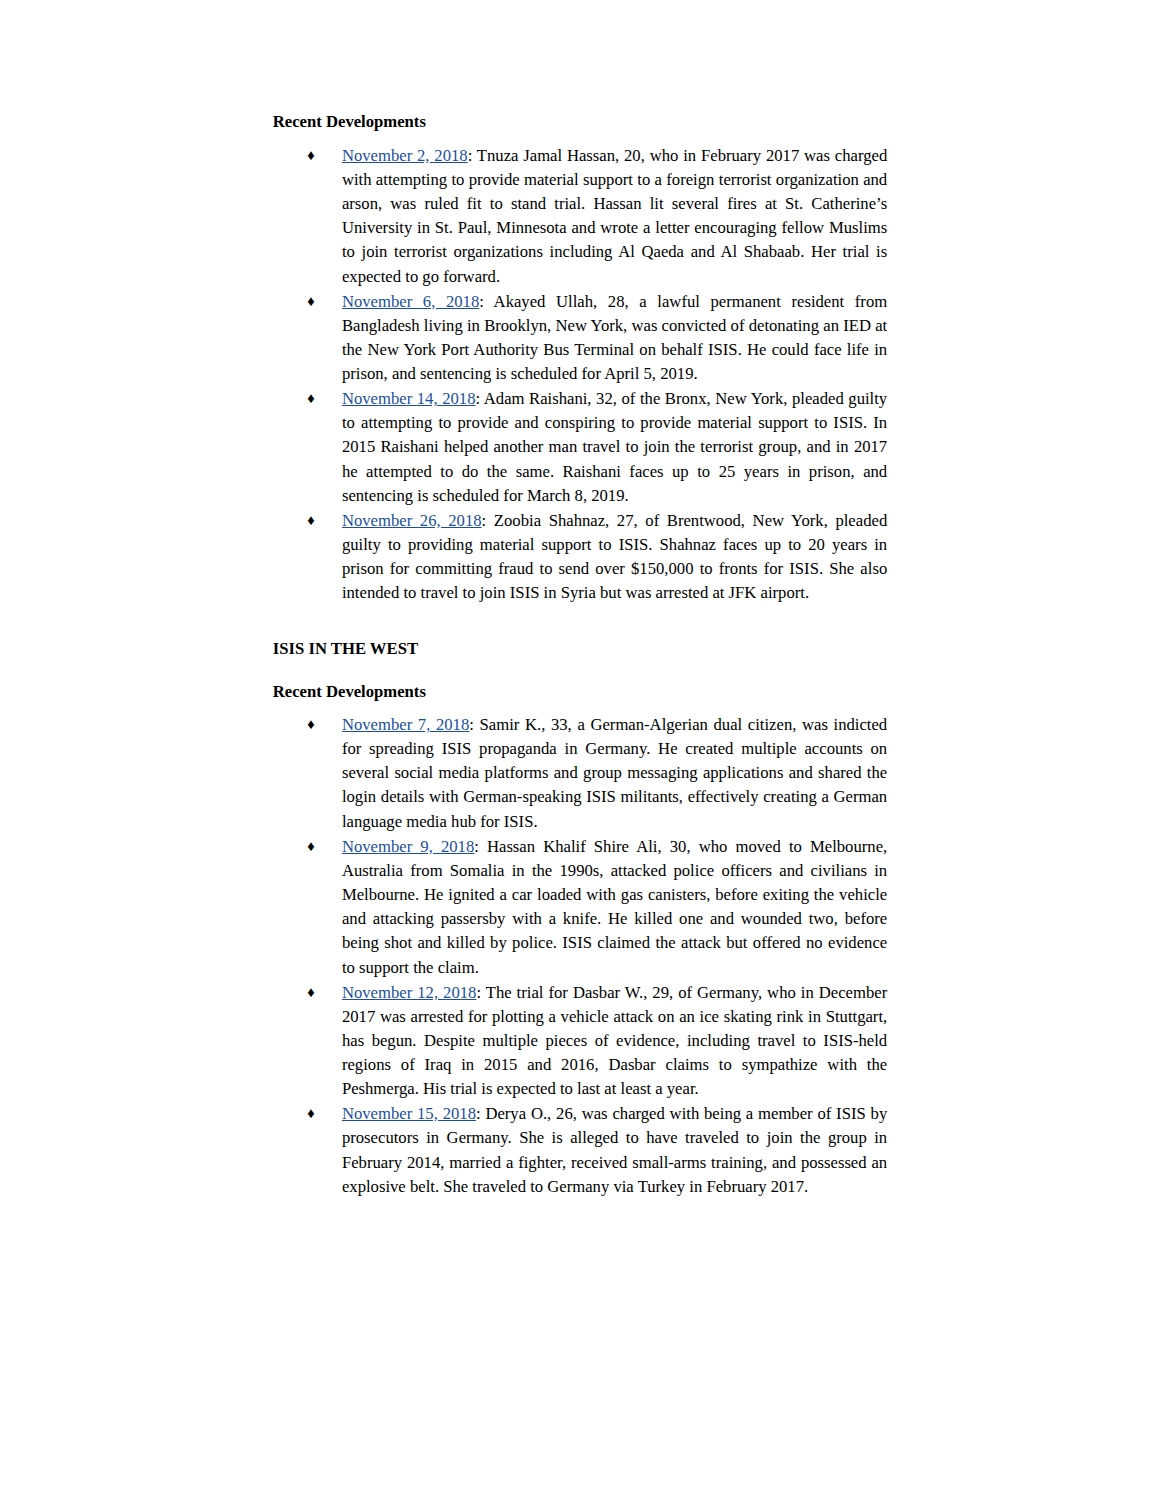Recent Developments
November 2, 2018: Tnuza Jamal Hassan, 20, who in February 2017 was charged with attempting to provide material support to a foreign terrorist organization and arson, was ruled fit to stand trial. Hassan lit several fires at St. Catherine’s University in St. Paul, Minnesota and wrote a letter encouraging fellow Muslims to join terrorist organizations including Al Qaeda and Al Shabaab. Her trial is expected to go forward.
November 6, 2018: Akayed Ullah, 28, a lawful permanent resident from Bangladesh living in Brooklyn, New York, was convicted of detonating an IED at the New York Port Authority Bus Terminal on behalf ISIS. He could face life in prison, and sentencing is scheduled for April 5, 2019.
November 14, 2018: Adam Raishani, 32, of the Bronx, New York, pleaded guilty to attempting to provide and conspiring to provide material support to ISIS. In 2015 Raishani helped another man travel to join the terrorist group, and in 2017 he attempted to do the same. Raishani faces up to 25 years in prison, and sentencing is scheduled for March 8, 2019.
November 26, 2018: Zoobia Shahnaz, 27, of Brentwood, New York, pleaded guilty to providing material support to ISIS. Shahnaz faces up to 20 years in prison for committing fraud to send over $150,000 to fronts for ISIS. She also intended to travel to join ISIS in Syria but was arrested at JFK airport.
ISIS IN THE WEST
Recent Developments
November 7, 2018: Samir K., 33, a German-Algerian dual citizen, was indicted for spreading ISIS propaganda in Germany. He created multiple accounts on several social media platforms and group messaging applications and shared the login details with German-speaking ISIS militants, effectively creating a German language media hub for ISIS.
November 9, 2018: Hassan Khalif Shire Ali, 30, who moved to Melbourne, Australia from Somalia in the 1990s, attacked police officers and civilians in Melbourne. He ignited a car loaded with gas canisters, before exiting the vehicle and attacking passersby with a knife. He killed one and wounded two, before being shot and killed by police. ISIS claimed the attack but offered no evidence to support the claim.
November 12, 2018: The trial for Dasbar W., 29, of Germany, who in December 2017 was arrested for plotting a vehicle attack on an ice skating rink in Stuttgart, has begun. Despite multiple pieces of evidence, including travel to ISIS-held regions of Iraq in 2015 and 2016, Dasbar claims to sympathize with the Peshmerga. His trial is expected to last at least a year.
November 15, 2018: Derya O., 26, was charged with being a member of ISIS by prosecutors in Germany. She is alleged to have traveled to join the group in February 2014, married a fighter, received small-arms training, and possessed an explosive belt. She traveled to Germany via Turkey in February 2017.